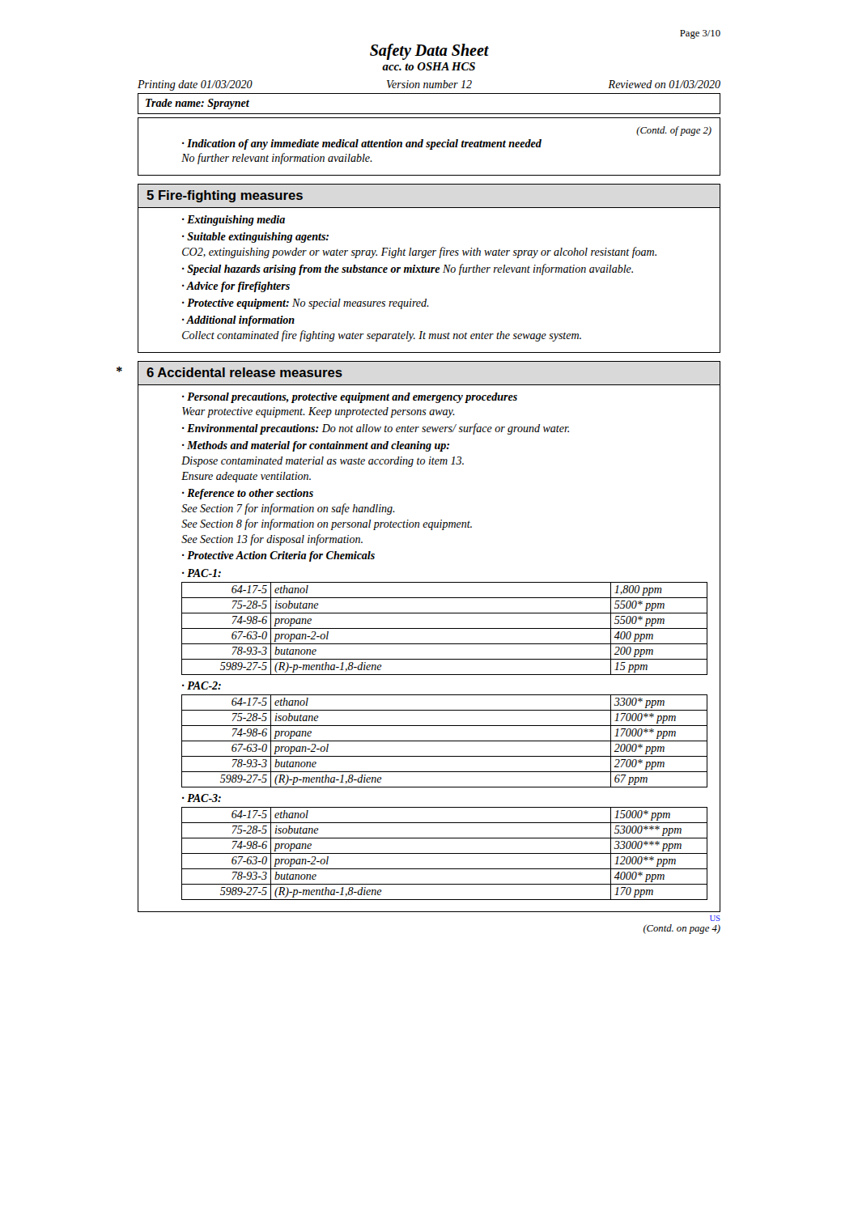Page 3/10
Safety Data Sheet
acc. to OSHA HCS
Printing date 01/03/2020 Version number 12 Reviewed on 01/03/2020
Trade name: Spraynet
(Contd. of page 2)
· Indication of any immediate medical attention and special treatment needed
No further relevant information available.
5 Fire-fighting measures
· Extinguishing media
· Suitable extinguishing agents:
CO2, extinguishing powder or water spray. Fight larger fires with water spray or alcohol resistant foam.
· Special hazards arising from the substance or mixture No further relevant information available.
· Advice for firefighters
· Protective equipment: No special measures required.
· Additional information
Collect contaminated fire fighting water separately. It must not enter the sewage system.
*
6 Accidental release measures
· Personal precautions, protective equipment and emergency procedures
Wear protective equipment. Keep unprotected persons away.
· Environmental precautions: Do not allow to enter sewers/ surface or ground water.
· Methods and material for containment and cleaning up:
Dispose contaminated material as waste according to item 13.
Ensure adequate ventilation.
· Reference to other sections
See Section 7 for information on safe handling.
See Section 8 for information on personal protection equipment.
See Section 13 for disposal information.
· Protective Action Criteria for Chemicals
· PAC-1:
| 64-17-5 | ethanol | 1,800 ppm |
| 75-28-5 | isobutane | 5500* ppm |
| 74-98-6 | propane | 5500* ppm |
| 67-63-0 | propan-2-ol | 400 ppm |
| 78-93-3 | butanone | 200 ppm |
| 5989-27-5 | (R)-p-mentha-1,8-diene | 15 ppm |
· PAC-2:
| 64-17-5 | ethanol | 3300* ppm |
| 75-28-5 | isobutane | 17000** ppm |
| 74-98-6 | propane | 17000** ppm |
| 67-63-0 | propan-2-ol | 2000* ppm |
| 78-93-3 | butanone | 2700* ppm |
| 5989-27-5 | (R)-p-mentha-1,8-diene | 67 ppm |
· PAC-3:
| 64-17-5 | ethanol | 15000* ppm |
| 75-28-5 | isobutane | 53000*** ppm |
| 74-98-6 | propane | 33000*** ppm |
| 67-63-0 | propan-2-ol | 12000** ppm |
| 78-93-3 | butanone | 4000* ppm |
| 5989-27-5 | (R)-p-mentha-1,8-diene | 170 ppm |
US
(Contd. on page 4)